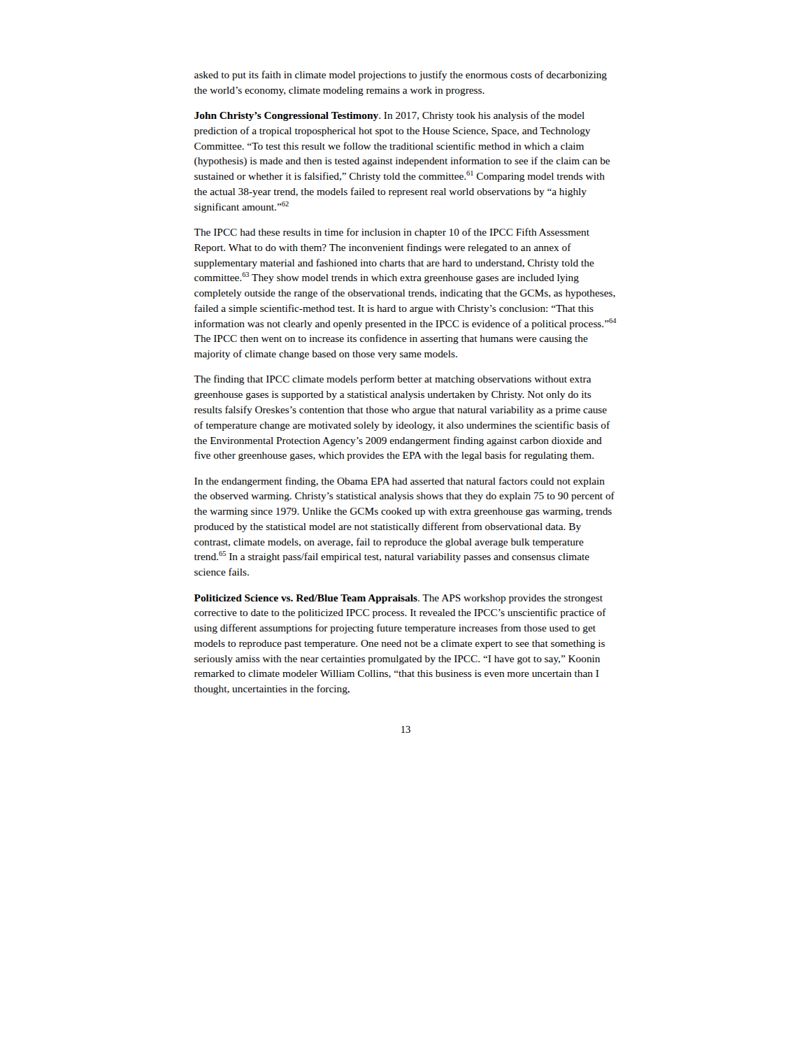asked to put its faith in climate model projections to justify the enormous costs of decarbonizing the world’s economy, climate modeling remains a work in progress.
John Christy’s Congressional Testimony. In 2017, Christy took his analysis of the model prediction of a tropical tropospherical hot spot to the House Science, Space, and Technology Committee. “To test this result we follow the traditional scientific method in which a claim (hypothesis) is made and then is tested against independent information to see if the claim can be sustained or whether it is falsified,” Christy told the committee.61 Comparing model trends with the actual 38-year trend, the models failed to represent real world observations by “a highly significant amount.”62
The IPCC had these results in time for inclusion in chapter 10 of the IPCC Fifth Assessment Report. What to do with them? The inconvenient findings were relegated to an annex of supplementary material and fashioned into charts that are hard to understand, Christy told the committee.63 They show model trends in which extra greenhouse gases are included lying completely outside the range of the observational trends, indicating that the GCMs, as hypotheses, failed a simple scientific-method test. It is hard to argue with Christy’s conclusion: “That this information was not clearly and openly presented in the IPCC is evidence of a political process.”64 The IPCC then went on to increase its confidence in asserting that humans were causing the majority of climate change based on those very same models.
The finding that IPCC climate models perform better at matching observations without extra greenhouse gases is supported by a statistical analysis undertaken by Christy. Not only do its results falsify Oreskes’s contention that those who argue that natural variability as a prime cause of temperature change are motivated solely by ideology, it also undermines the scientific basis of the Environmental Protection Agency’s 2009 endangerment finding against carbon dioxide and five other greenhouse gases, which provides the EPA with the legal basis for regulating them.
In the endangerment finding, the Obama EPA had asserted that natural factors could not explain the observed warming. Christy’s statistical analysis shows that they do explain 75 to 90 percent of the warming since 1979. Unlike the GCMs cooked up with extra greenhouse gas warming, trends produced by the statistical model are not statistically different from observational data. By contrast, climate models, on average, fail to reproduce the global average bulk temperature trend.65 In a straight pass/fail empirical test, natural variability passes and consensus climate science fails.
Politicized Science vs. Red/Blue Team Appraisals. The APS workshop provides the strongest corrective to date to the politicized IPCC process. It revealed the IPCC’s unscientific practice of using different assumptions for projecting future temperature increases from those used to get models to reproduce past temperature. One need not be a climate expert to see that something is seriously amiss with the near certainties promulgated by the IPCC. “I have got to say,” Koonin remarked to climate modeler William Collins, “that this business is even more uncertain than I thought, uncertainties in the forcing,
13